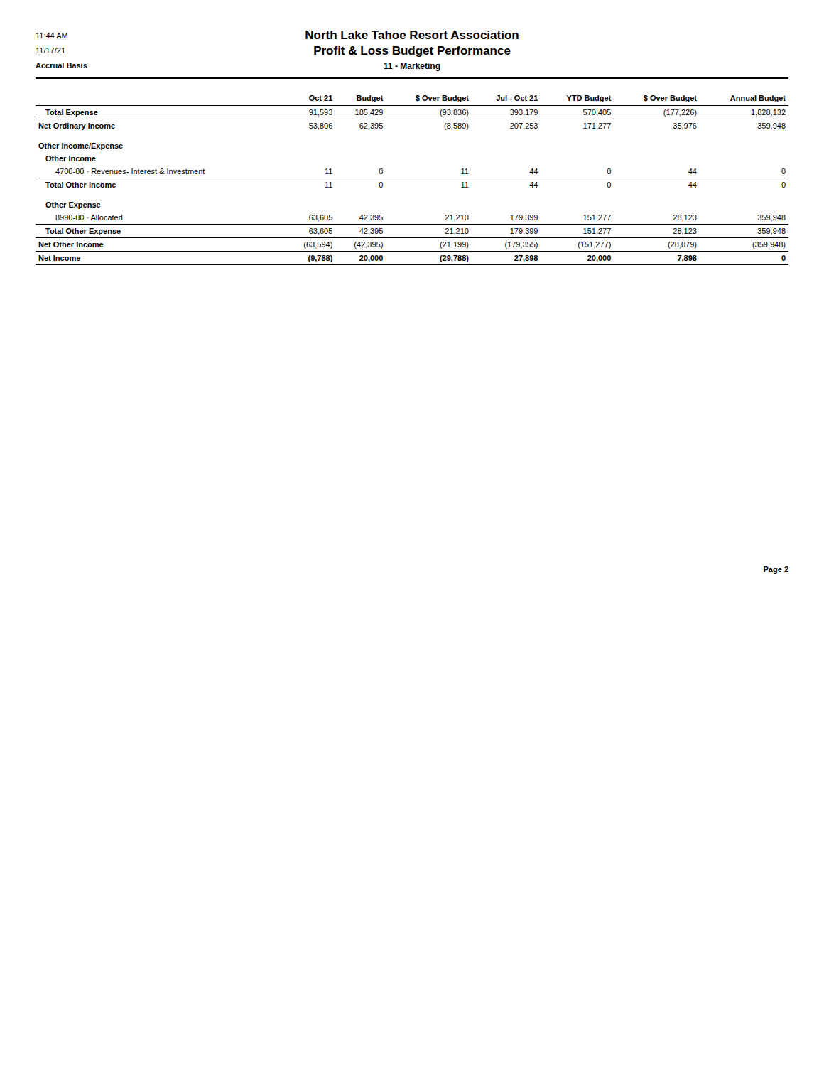11:44 AM
11/17/21
Accrual Basis
North Lake Tahoe Resort Association
Profit & Loss Budget Performance
11 - Marketing
| | Oct 21 | Budget | $ Over Budget | Jul - Oct 21 | YTD Budget | $ Over Budget | Annual Budget |
| --- | --- | --- | --- | --- | --- | --- | --- |
| Total Expense | 91,593 | 185,429 | (93,836) | 393,179 | 570,405 | (177,226) | 1,828,132 |
| Net Ordinary Income | 53,806 | 62,395 | (8,589) | 207,253 | 171,277 | 35,976 | 359,948 |
| Other Income/Expense | |
| Other Income | |
| 4700-00 · Revenues- Interest & Investment | 11 | 0 | 11 | 44 | 0 | 44 | 0 |
| Total Other Income | 11 | 0 | 11 | 44 | 0 | 44 | 0 |
| Other Expense | |
| 8990-00 · Allocated | 63,605 | 42,395 | 21,210 | 179,399 | 151,277 | 28,123 | 359,948 |
| Total Other Expense | 63,605 | 42,395 | 21,210 | 179,399 | 151,277 | 28,123 | 359,948 |
| Net Other Income | (63,594) | (42,395) | (21,199) | (179,355) | (151,277) | (28,079) | (359,948) |
| Net Income | (9,788) | 20,000 | (29,788) | 27,898 | 20,000 | 7,898 | 0 |
Page 2